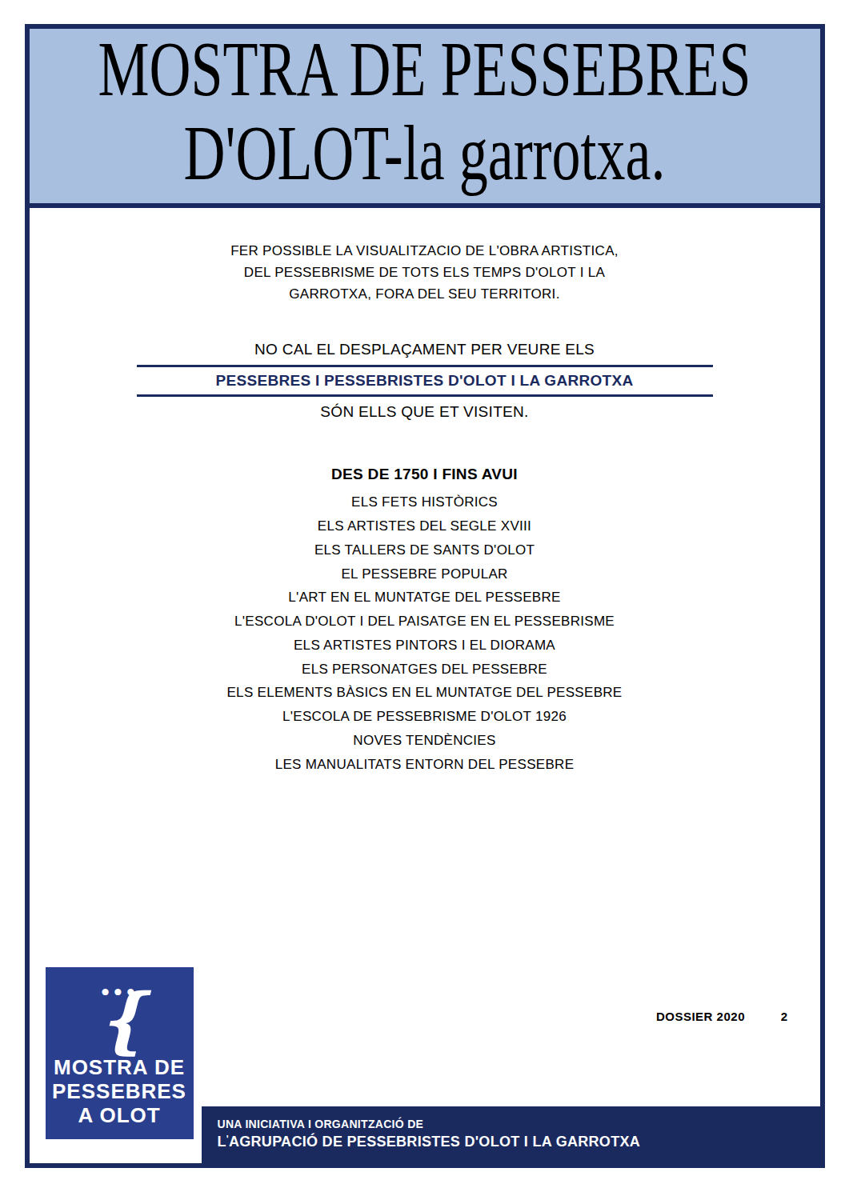MOSTRA DE PESSEBRES D'OLOT-la garrotxa.
FER POSSIBLE LA VISUALITZACIO DE L'OBRA ARTISTICA,
DEL PESSEBRISME DE TOTS ELS TEMPS D'OLOT I LA
GARROTXA, FORA DEL SEU TERRITORI.
NO CAL EL DESPLAÇAMENT PER VEURE ELS
PESSEBRES I PESSEBRISTES D'OLOT I LA GARROTXA
SÓN ELLS QUE ET VISITEN.
DES DE 1750 I FINS AVUI
ELS FETS HISTÒRICS
ELS ARTISTES DEL SEGLE XVIII
ELS TALLERS DE SANTS D'OLOT
EL PESSEBRE POPULAR
L'ART EN EL MUNTATGE DEL PESSEBRE
L'ESCOLA D'OLOT I DEL PAISATGE EN EL PESSEBRISME
ELS ARTISTES PINTORS I EL DIORAMA
ELS PERSONATGES DEL PESSEBRE
ELS ELEMENTS BÀSICS EN EL MUNTATGE DEL PESSEBRE
L'ESCOLA DE PESSEBRISME D'OLOT 1926
NOVES TENDÈNCIES
LES MANUALITATS ENTORN DEL PESSEBRE
••• ❴
MOSTRA DE
PESSEBRES
A OLOT
DOSSIER 2020 2
UNA INICIATIVA I ORGANITZACIÓ DE
L'AGRUPACIÓ DE PESSEBRISTES D'OLOT I LA GARROTXA